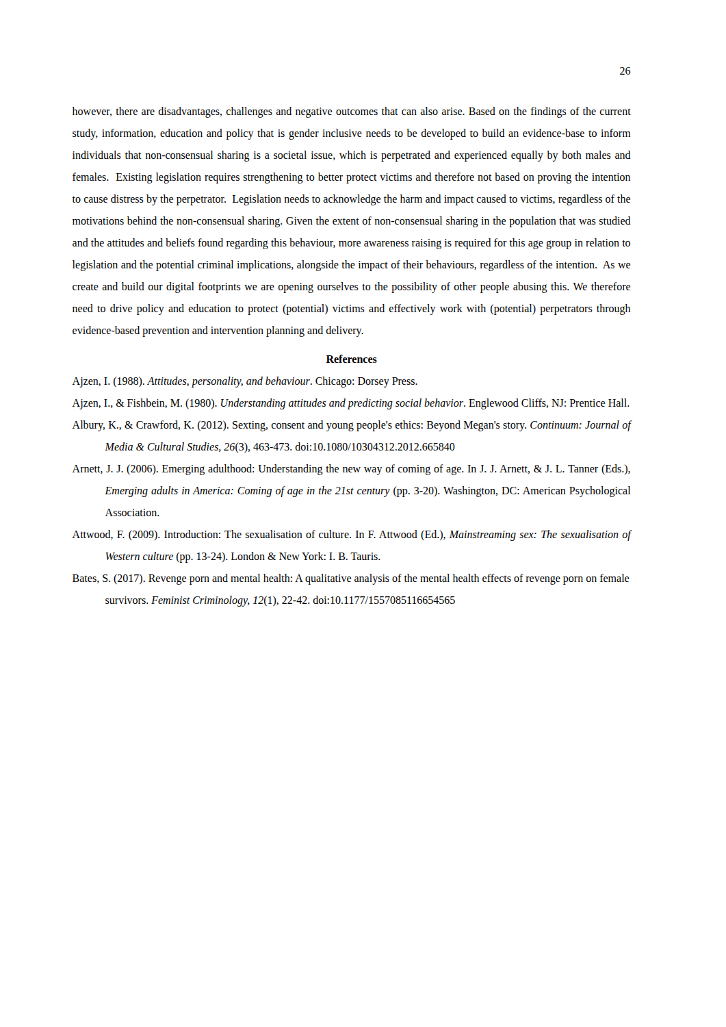26
however, there are disadvantages, challenges and negative outcomes that can also arise. Based on the findings of the current study, information, education and policy that is gender inclusive needs to be developed to build an evidence-base to inform individuals that non-consensual sharing is a societal issue, which is perpetrated and experienced equally by both males and females. Existing legislation requires strengthening to better protect victims and therefore not based on proving the intention to cause distress by the perpetrator. Legislation needs to acknowledge the harm and impact caused to victims, regardless of the motivations behind the non-consensual sharing. Given the extent of non-consensual sharing in the population that was studied and the attitudes and beliefs found regarding this behaviour, more awareness raising is required for this age group in relation to legislation and the potential criminal implications, alongside the impact of their behaviours, regardless of the intention. As we create and build our digital footprints we are opening ourselves to the possibility of other people abusing this. We therefore need to drive policy and education to protect (potential) victims and effectively work with (potential) perpetrators through evidence-based prevention and intervention planning and delivery.
References
Ajzen, I. (1988). Attitudes, personality, and behaviour. Chicago: Dorsey Press.
Ajzen, I., & Fishbein, M. (1980). Understanding attitudes and predicting social behavior. Englewood Cliffs, NJ: Prentice Hall.
Albury, K., & Crawford, K. (2012). Sexting, consent and young people's ethics: Beyond Megan's story. Continuum: Journal of Media & Cultural Studies, 26(3), 463-473. doi:10.1080/10304312.2012.665840
Arnett, J. J. (2006). Emerging adulthood: Understanding the new way of coming of age. In J. J. Arnett, & J. L. Tanner (Eds.), Emerging adults in America: Coming of age in the 21st century (pp. 3-20). Washington, DC: American Psychological Association.
Attwood, F. (2009). Introduction: The sexualisation of culture. In F. Attwood (Ed.), Mainstreaming sex: The sexualisation of Western culture (pp. 13-24). London & New York: I. B. Tauris.
Bates, S. (2017). Revenge porn and mental health: A qualitative analysis of the mental health effects of revenge porn on female survivors. Feminist Criminology, 12(1), 22-42. doi:10.1177/1557085116654565